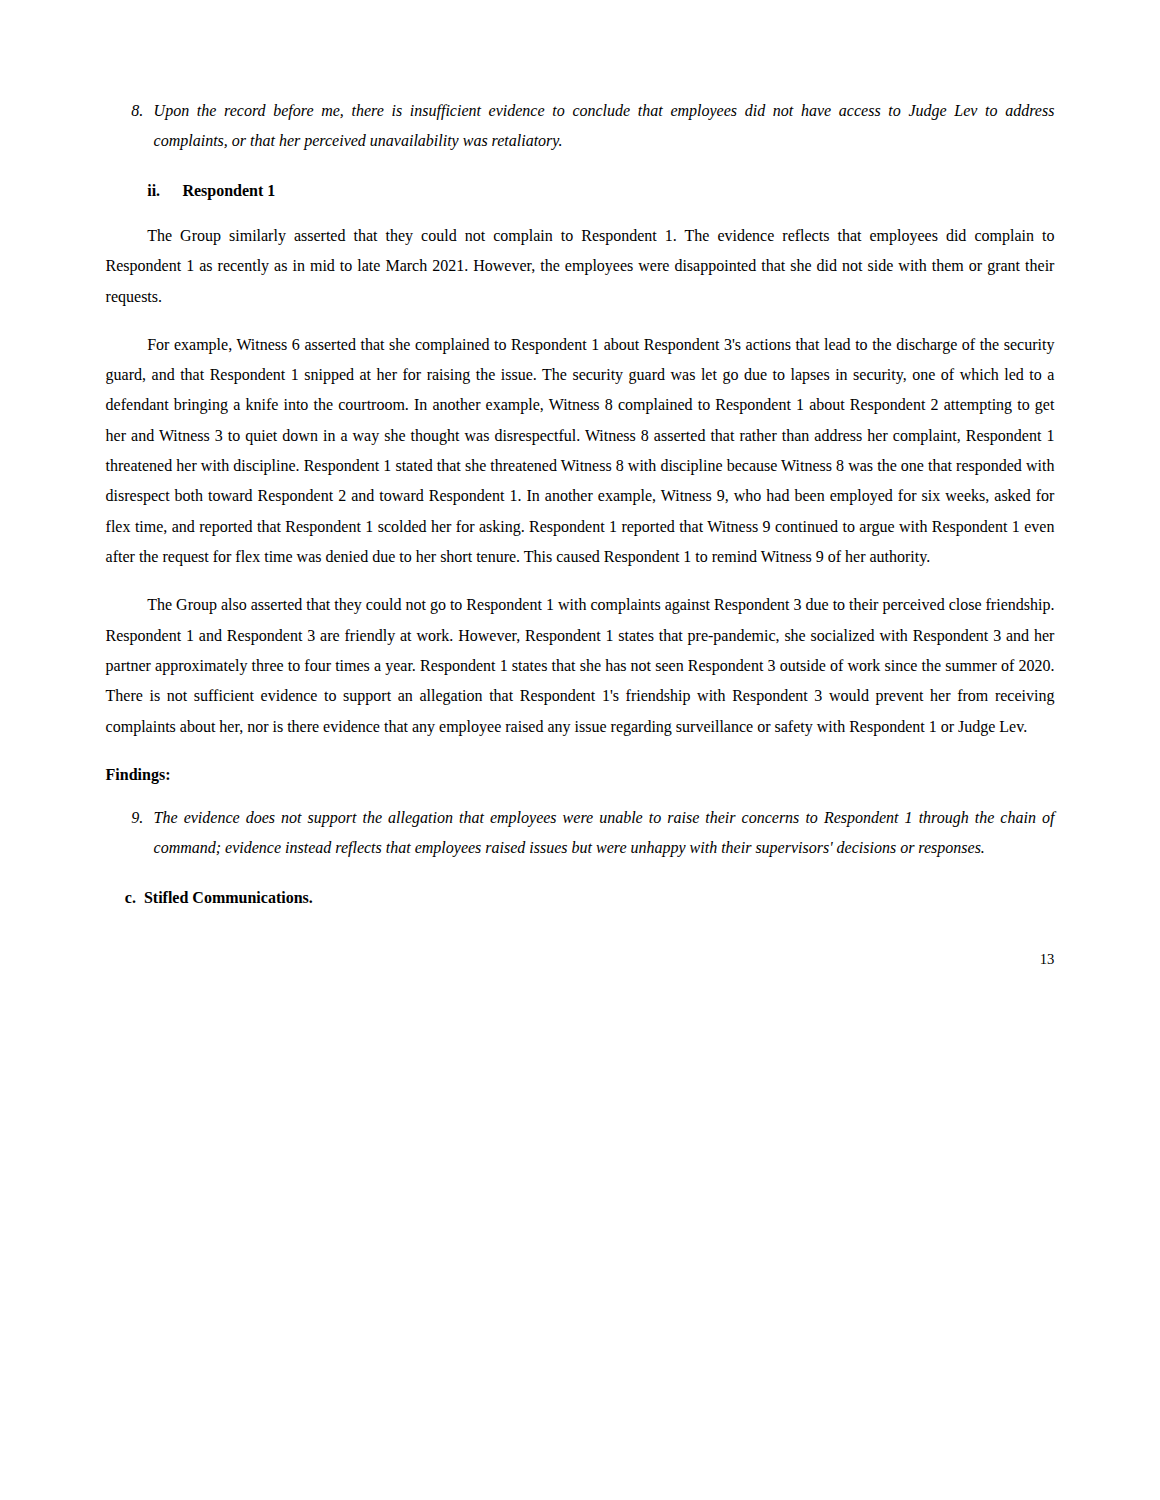Upon the record before me, there is insufficient evidence to conclude that employees did not have access to Judge Lev to address complaints, or that her perceived unavailability was retaliatory.
ii. Respondent 1
The Group similarly asserted that they could not complain to Respondent 1. The evidence reflects that employees did complain to Respondent 1 as recently as in mid to late March 2021. However, the employees were disappointed that she did not side with them or grant their requests.
For example, Witness 6 asserted that she complained to Respondent 1 about Respondent 3's actions that lead to the discharge of the security guard, and that Respondent 1 snipped at her for raising the issue. The security guard was let go due to lapses in security, one of which led to a defendant bringing a knife into the courtroom. In another example, Witness 8 complained to Respondent 1 about Respondent 2 attempting to get her and Witness 3 to quiet down in a way she thought was disrespectful. Witness 8 asserted that rather than address her complaint, Respondent 1 threatened her with discipline. Respondent 1 stated that she threatened Witness 8 with discipline because Witness 8 was the one that responded with disrespect both toward Respondent 2 and toward Respondent 1. In another example, Witness 9, who had been employed for six weeks, asked for flex time, and reported that Respondent 1 scolded her for asking. Respondent 1 reported that Witness 9 continued to argue with Respondent 1 even after the request for flex time was denied due to her short tenure. This caused Respondent 1 to remind Witness 9 of her authority.
The Group also asserted that they could not go to Respondent 1 with complaints against Respondent 3 due to their perceived close friendship. Respondent 1 and Respondent 3 are friendly at work. However, Respondent 1 states that pre-pandemic, she socialized with Respondent 3 and her partner approximately three to four times a year. Respondent 1 states that she has not seen Respondent 3 outside of work since the summer of 2020. There is not sufficient evidence to support an allegation that Respondent 1's friendship with Respondent 3 would prevent her from receiving complaints about her, nor is there evidence that any employee raised any issue regarding surveillance or safety with Respondent 1 or Judge Lev.
Findings:
The evidence does not support the allegation that employees were unable to raise their concerns to Respondent 1 through the chain of command; evidence instead reflects that employees raised issues but were unhappy with their supervisors' decisions or responses.
c. Stifled Communications.
13